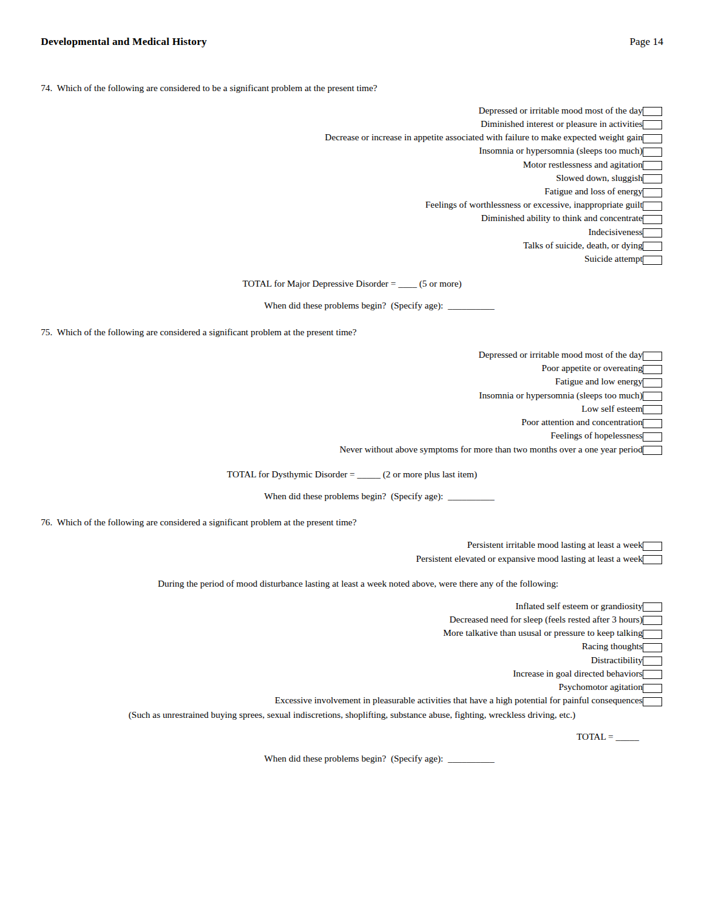Developmental and Medical History Page 14
74. Which of the following are considered to be a significant problem at the present time?
| Depressed or irritable mood most of the day | |
| Diminished interest or pleasure in activities | |
| Decrease or increase in appetite associated with failure to make expected weight gain | |
| Insomnia or hypersomnia (sleeps too much) | |
| Motor restlessness and agitation | |
| Slowed down, sluggish | |
| Fatigue and loss of energy | |
| Feelings of worthlessness or excessive, inappropriate guilt | |
| Diminished ability to think and concentrate | |
| Indecisiveness | |
| Talks of suicide, death, or dying | |
| Suicide attempt | |
TOTAL for Major Depressive Disorder = ____ (5 or more)
When did these problems begin? (Specify age): __________
75. Which of the following are considered a significant problem at the present time?
| Depressed or irritable mood most of the day | |
| Poor appetite or overeating | |
| Fatigue and low energy | |
| Insomnia or hypersomnia (sleeps too much) | |
| Low self esteem | |
| Poor attention and concentration | |
| Feelings of hopelessness | |
| Never without above symptoms for more than two months over a one year period | |
TOTAL for Dysthymic Disorder = _____ (2 or more plus last item)
When did these problems begin? (Specify age): __________
76. Which of the following are considered a significant problem at the present time?
| Persistent irritable mood lasting at least a week | |
| Persistent elevated or expansive mood lasting at least a week | |
During the period of mood disturbance lasting at least a week noted above, were there any of the following:
| Inflated self esteem or grandiosity | |
| Decreased need for sleep (feels rested after 3 hours) | |
| More talkative than ususal or pressure to keep talking | |
| Racing thoughts | |
| Distractibility | |
| Increase in goal directed behaviors | |
| Psychomotor agitation | |
| Excessive involvement in pleasurable activities that have a high potential for painful consequences | |
(Such as unrestrained buying sprees, sexual indiscretions, shoplifting, substance abuse, fighting, wreckless driving, etc.)
TOTAL = _____
When did these problems begin? (Specify age): __________